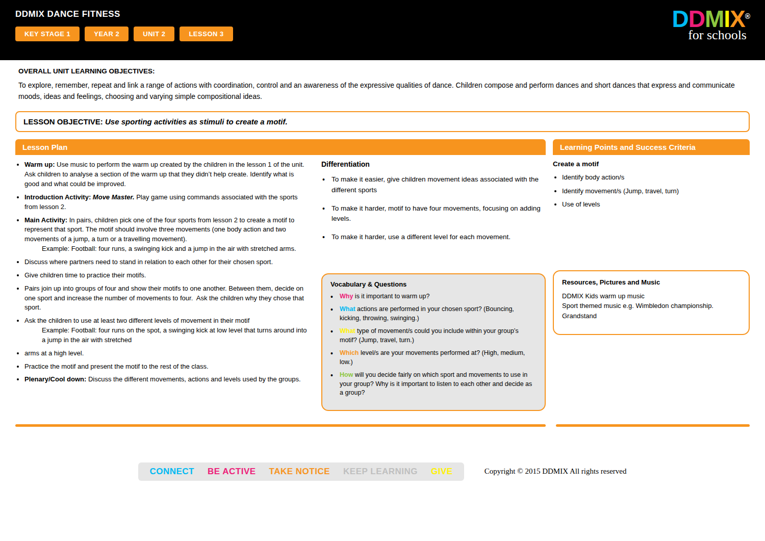DDMIX Dance Fitness
KEY STAGE 1
YEAR 2
UNIT 2
LESSON 3
DDMIX®
for schools
Overall Unit Learning Objectives:
To explore, remember, repeat and link a range of actions with coordination, control and an awareness of the expressive qualities of dance. Children compose and perform dances and short dances that express and communicate moods, ideas and feelings, choosing and varying simple compositional ideas.
LESSON OBJECTIVE: Use sporting activities as stimuli to create a motif.
Lesson Plan
Learning Points and Success Criteria
Warm up: Use music to perform the warm up created by the children in the lesson 1 of the unit. Ask children to analyse a section of the warm up that they didn’t help create. Identify what is good and what could be improved.
Introduction Activity: Move Master. Play game using commands associated with the sports from lesson 2.
Main Activity: In pairs, children pick one of the four sports from lesson 2 to create a motif to represent that sport. The motif should involve three movements (one body action and two movements of a jump, a turn or a travelling movement). Example: Football: four runs, a swinging kick and a jump in the air with stretched arms.
Discuss where partners need to stand in relation to each other for their chosen sport.
Give children time to practice their motifs.
Pairs join up into groups of four and show their motifs to one another. Between them, decide on one sport and increase the number of movements to four. Ask the children why they chose that sport.
Ask the children to use at least two different levels of movement in their motif Example: Football: four runs on the spot, a swinging kick at low level that turns around into a jump in the air with stretched
arms at a high level.
Practice the motif and present the motif to the rest of the class.
Plenary/Cool down: Discuss the different movements, actions and levels used by the groups.
Differentiation
To make it easier, give children movement ideas associated with the different sports
To make it harder, motif to have four movements, focusing on adding levels.
To make it harder, use a different level for each movement.
Vocabulary & Questions
Why is it important to warm up?
What actions are performed in your chosen sport? (Bouncing, kicking, throwing, swinging.)
What type of movement/s could you include within your group’s motif? (Jump, travel, turn.)
Which level/s are your movements performed at? (High, medium, low.)
How will you decide fairly on which sport and movements to use in your group? Why is it important to listen to each other and decide as a group?
Create a motif
Identify body action/s
Identify movement/s (Jump, travel, turn)
Use of levels
Resources, Pictures and Music
DDMIX Kids warm up music
Sport themed music e.g. Wimbledon championship. Grandstand
CONNECT BE ACTIVE TAKE NOTICE KEEP LEARNING GIVE
Copyright © 2015 DDMIX All rights reserved